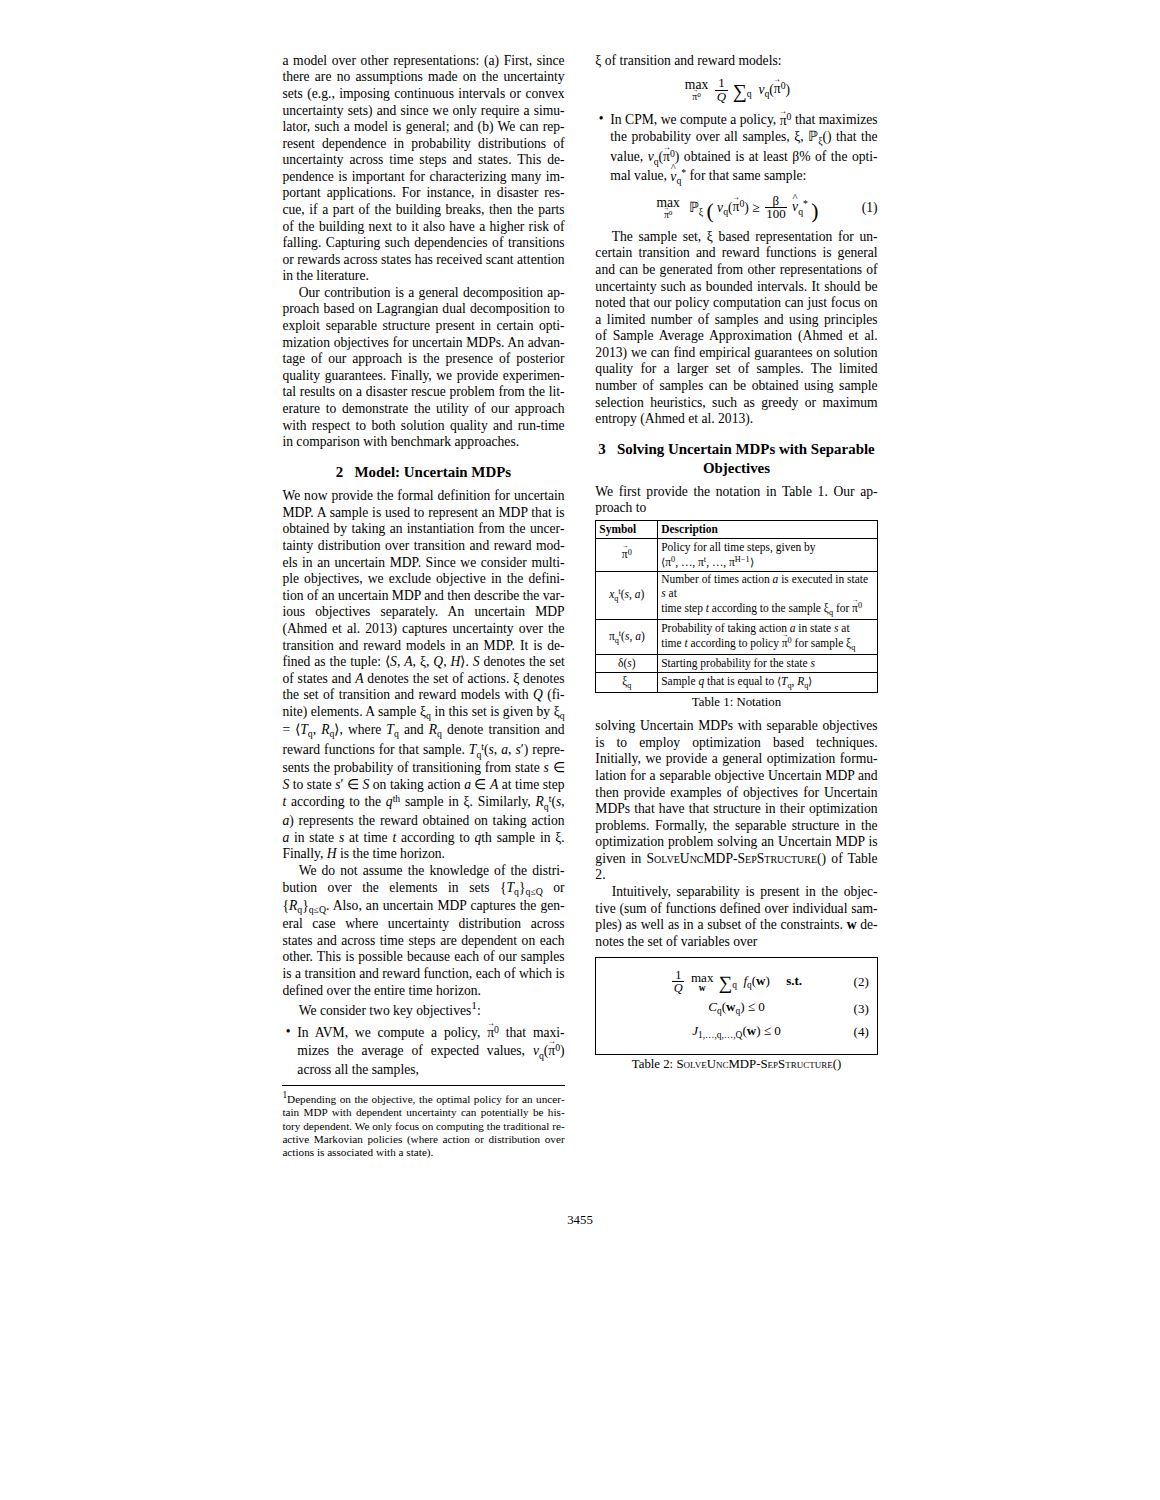a model over other representations: (a) First, since there are no assumptions made on the uncertainty sets (e.g., imposing continuous intervals or convex uncertainty sets) and since we only require a simulator, such a model is general; and (b) We can represent dependence in probability distributions of uncertainty across time steps and states. This dependence is important for characterizing many important applications. For instance, in disaster rescue, if a part of the building breaks, then the parts of the building next to it also have a higher risk of falling. Capturing such dependencies of transitions or rewards across states has received scant attention in the literature.
Our contribution is a general decomposition approach based on Lagrangian dual decomposition to exploit separable structure present in certain optimization objectives for uncertain MDPs. An advantage of our approach is the presence of posterior quality guarantees. Finally, we provide experimental results on a disaster rescue problem from the literature to demonstrate the utility of our approach with respect to both solution quality and run-time in comparison with benchmark approaches.
2 Model: Uncertain MDPs
We now provide the formal definition for uncertain MDP. A sample is used to represent an MDP that is obtained by taking an instantiation from the uncertainty distribution over transition and reward models in an uncertain MDP. Since we consider multiple objectives, we exclude objective in the definition of an uncertain MDP and then describe the various objectives separately. An uncertain MDP (Ahmed et al. 2013) captures uncertainty over the transition and reward models in an MDP. It is defined as the tuple: ⟨S, A, ξ, Q, H⟩. S denotes the set of states and A denotes the set of actions. ξ denotes the set of transition and reward models with Q (finite) elements. A sample ξq in this set is given by ξq = ⟨Tq, Rq⟩, where Tq and Rq denote transition and reward functions for that sample. Tqt(s, a, s′) represents the probability of transitioning from state s ∈ S to state s′ ∈ S on taking action a ∈ A at time step t according to the qth sample in ξ. Similarly, Rqt(s, a) represents the reward obtained on taking action a in state s at time t according to qth sample in ξ. Finally, H is the time horizon.
We do not assume the knowledge of the distribution over the elements in sets {Tq}q≤Q or {Rq}q≤Q. Also, an uncertain MDP captures the general case where uncertainty distribution across states and across time steps are dependent on each other. This is possible because each of our samples is a transition and reward function, each of which is defined over the entire time horizon.
We consider two key objectives1:
In AVM, we compute a policy, π 0 that maximizes the average of expected values, vq(π 0) across all the samples,
1Depending on the objective, the optimal policy for an uncertain MDP with dependent uncertainty can potentially be history dependent. We only focus on computing the traditional reactive Markovian policies (where action or distribution over actions is associated with a state).
ξ of transition and reward models:
max π 0 1 Q ∑q vq(π 0)
In CPM, we compute a policy, π 0 that maximizes the probability over all samples, ξ, ℙξ() that the value, vq(π 0) obtained is at least β% of the optimal value, vq* for that same sample:
max π 0 ℙξ ( vq(π 0) ≥ β 100 vq* ) (1)
The sample set, ξ based representation for uncertain transition and reward functions is general and can be generated from other representations of uncertainty such as bounded intervals. It should be noted that our policy computation can just focus on a limited number of samples and using principles of Sample Average Approximation (Ahmed et al. 2013) we can find empirical guarantees on solution quality for a larger set of samples. The limited number of samples can be obtained using sample selection heuristics, such as greedy or maximum entropy (Ahmed et al. 2013).
3 Solving Uncertain MDPs with Separable
Objectives
We first provide the notation in Table 1. Our approach to
| Symbol | Description |
| --- | --- |
| π 0 | Policy for all time steps, given by ⟨π 0 , …, π t , …, π H−1 ⟩ |
| x q t ( s , a ) | Number of times action a is executed in state s at time step t according to the sample ξ q for π 0 |
| π q t ( s , a ) | Probability of taking action a in state s at time t according to policy π 0 for sample ξ q |
| δ( s ) | Starting probability for the state s |
| ξ q | Sample q that is equal to ⟨ T q , R q ⟩ |
Table 1: Notation
solving Uncertain MDPs with separable objectives is to employ optimization based techniques. Initially, we provide a general optimization formulation for a separable objective Uncertain MDP and then provide examples of objectives for Uncertain MDPs that have that structure in their optimization problems. Formally, the separable structure in the optimization problem solving an Uncertain MDP is given in SolveUncMDP-SepStructure() of Table 2.
Intuitively, separability is present in the objective (sum of functions defined over individual samples) as well as in a subset of the constraints. w denotes the set of variables over
1 Q max w ∑q fq(w) s.t. (2)
Cq(wq) ≤ 0 (3)
J 1,…,q,…,Q(w) ≤ 0 (4)
Table 2: SolveUncMDP-SepStructure()
3455